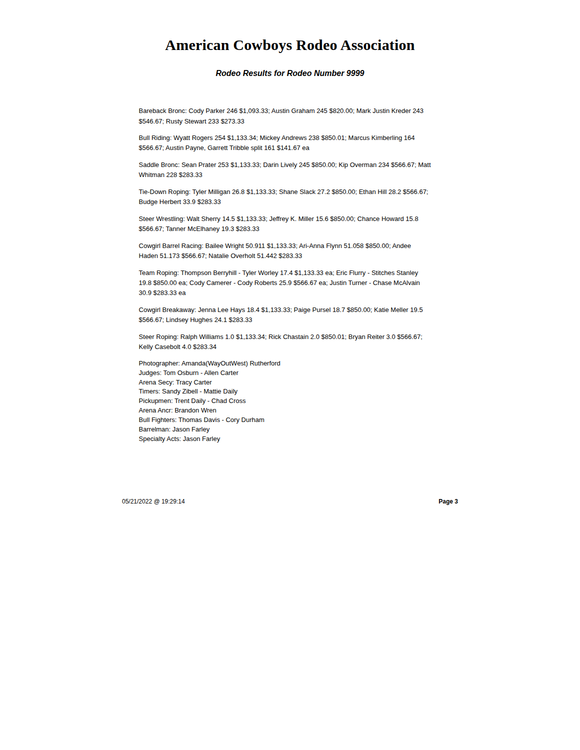American Cowboys Rodeo Association
Rodeo Results for Rodeo Number 9999
Bareback Bronc: Cody Parker 246 $1,093.33; Austin Graham 245 $820.00; Mark Justin Kreder 243 $546.67; Rusty Stewart 233 $273.33
Bull Riding: Wyatt Rogers 254 $1,133.34; Mickey Andrews 238 $850.01; Marcus Kimberling 164 $566.67; Austin Payne, Garrett Tribble split 161 $141.67 ea
Saddle Bronc: Sean Prater 253 $1,133.33; Darin Lively 245 $850.00; Kip Overman 234 $566.67; Matt Whitman 228 $283.33
Tie-Down Roping: Tyler Milligan 26.8 $1,133.33; Shane Slack 27.2 $850.00; Ethan Hill 28.2 $566.67; Budge Herbert 33.9 $283.33
Steer Wrestling: Walt Sherry 14.5 $1,133.33; Jeffrey K. Miller 15.6 $850.00; Chance Howard 15.8 $566.67; Tanner McElhaney 19.3 $283.33
Cowgirl Barrel Racing: Bailee Wright 50.911 $1,133.33; Ari-Anna Flynn 51.058 $850.00; Andee Haden 51.173 $566.67; Natalie Overholt 51.442 $283.33
Team Roping: Thompson Berryhill - Tyler Worley 17.4 $1,133.33 ea; Eric Flurry - Stitches Stanley 19.8 $850.00 ea; Cody Camerer - Cody Roberts 25.9 $566.67 ea; Justin Turner - Chase McAlvain 30.9 $283.33 ea
Cowgirl Breakaway: Jenna Lee Hays 18.4 $1,133.33; Paige Pursel 18.7 $850.00; Katie Meller 19.5 $566.67; Lindsey Hughes 24.1 $283.33
Steer Roping: Ralph Williams 1.0 $1,133.34; Rick Chastain 2.0 $850.01; Bryan Reiter 3.0 $566.67; Kelly Casebolt 4.0 $283.34
Photographer: Amanda(WayOutWest) Rutherford
Judges: Tom Osburn - Allen Carter
Arena Secy: Tracy Carter
Timers: Sandy Zibell - Mattie Daily
Pickupmen: Trent Daily - Chad Cross
Arena Ancr: Brandon Wren
Bull Fighters: Thomas Davis - Cory Durham
Barrelman: Jason Farley
Specialty Acts: Jason Farley
05/21/2022 @ 19:29:14 Page 3